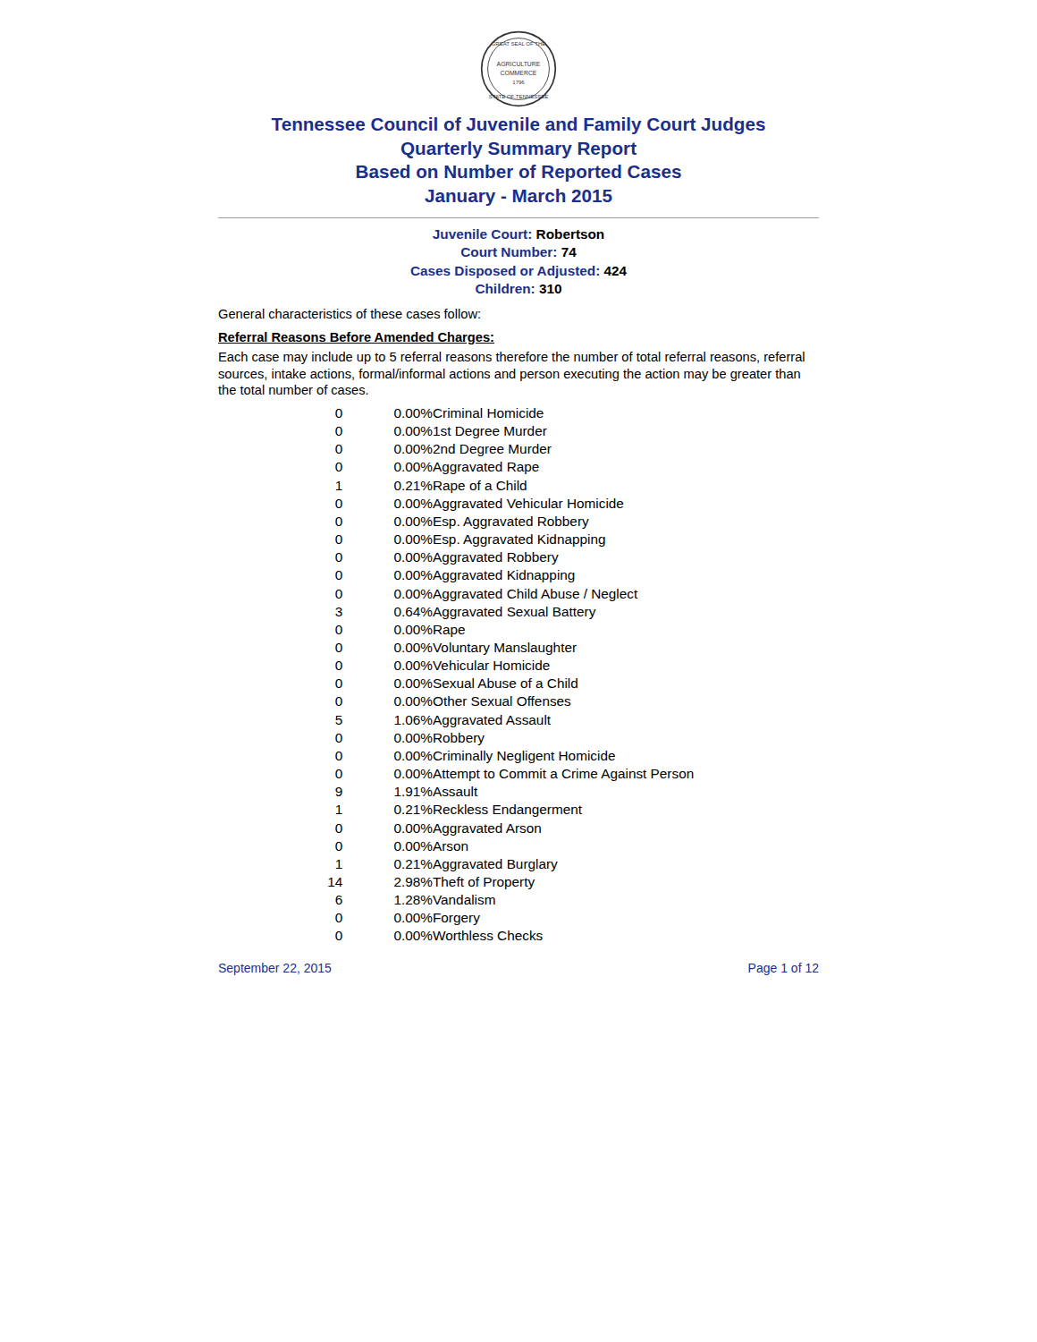Tennessee Council of Juvenile and Family Court Judges Quarterly Summary Report Based on Number of Reported Cases January - March 2015
Juvenile Court: Robertson
Court Number: 74
Cases Disposed or Adjusted: 424
Children: 310
General characteristics of these cases follow:
Referral Reasons Before Amended Charges:
Each case may include up to 5 referral reasons therefore the number of total referral reasons, referral sources, intake actions, formal/informal actions and person executing the action may be greater than the total number of cases.
| 0 | 0.00% | Criminal Homicide |
| 0 | 0.00% | 1st Degree Murder |
| 0 | 0.00% | 2nd Degree Murder |
| 0 | 0.00% | Aggravated Rape |
| 1 | 0.21% | Rape of a Child |
| 0 | 0.00% | Aggravated Vehicular Homicide |
| 0 | 0.00% | Esp. Aggravated Robbery |
| 0 | 0.00% | Esp. Aggravated Kidnapping |
| 0 | 0.00% | Aggravated Robbery |
| 0 | 0.00% | Aggravated Kidnapping |
| 0 | 0.00% | Aggravated Child Abuse / Neglect |
| 3 | 0.64% | Aggravated Sexual Battery |
| 0 | 0.00% | Rape |
| 0 | 0.00% | Voluntary Manslaughter |
| 0 | 0.00% | Vehicular Homicide |
| 0 | 0.00% | Sexual Abuse of a Child |
| 0 | 0.00% | Other Sexual Offenses |
| 5 | 1.06% | Aggravated Assault |
| 0 | 0.00% | Robbery |
| 0 | 0.00% | Criminally Negligent Homicide |
| 0 | 0.00% | Attempt to Commit a Crime Against Person |
| 9 | 1.91% | Assault |
| 1 | 0.21% | Reckless Endangerment |
| 0 | 0.00% | Aggravated Arson |
| 0 | 0.00% | Arson |
| 1 | 0.21% | Aggravated Burglary |
| 14 | 2.98% | Theft of Property |
| 6 | 1.28% | Vandalism |
| 0 | 0.00% | Forgery |
| 0 | 0.00% | Worthless Checks |
September 22, 2015 Page 1 of 12